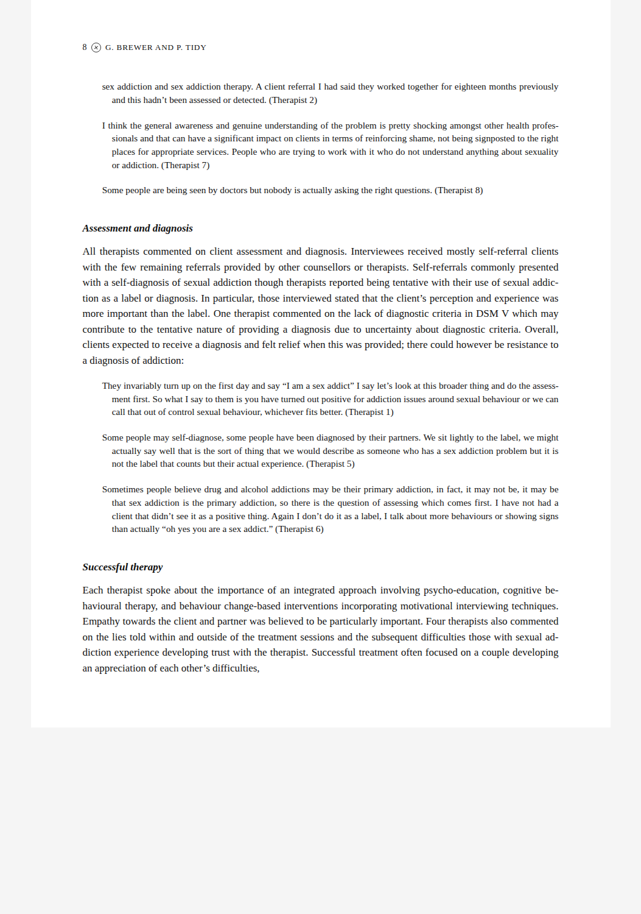8 G. Brewer and P. Tidy
sex addiction and sex addiction therapy. A client referral I had said they worked together for eighteen months previously and this hadn’t been assessed or detected. (Therapist 2)
I think the general awareness and genuine understanding of the problem is pretty shocking amongst other health professionals and that can have a significant impact on clients in terms of reinforcing shame, not being signposted to the right places for appropriate services. People who are trying to work with it who do not understand anything about sexuality or addiction. (Therapist 7)
Some people are being seen by doctors but nobody is actually asking the right questions. (Therapist 8)
Assessment and diagnosis
All therapists commented on client assessment and diagnosis. Interviewees received mostly self-referral clients with the few remaining referrals provided by other counsellors or therapists. Self-referrals commonly presented with a self-diagnosis of sexual addiction though therapists reported being tentative with their use of sexual addiction as a label or diagnosis. In particular, those interviewed stated that the client’s perception and experience was more important than the label. One therapist commented on the lack of diagnostic criteria in DSM V which may contribute to the tentative nature of providing a diagnosis due to uncertainty about diagnostic criteria. Overall, clients expected to receive a diagnosis and felt relief when this was provided; there could however be resistance to a diagnosis of addiction:
They invariably turn up on the first day and say “I am a sex addict” I say let’s look at this broader thing and do the assessment first. So what I say to them is you have turned out positive for addiction issues around sexual behaviour or we can call that out of control sexual behaviour, whichever fits better. (Therapist 1)
Some people may self-diagnose, some people have been diagnosed by their partners. We sit lightly to the label, we might actually say well that is the sort of thing that we would describe as someone who has a sex addiction problem but it is not the label that counts but their actual experience. (Therapist 5)
Sometimes people believe drug and alcohol addictions may be their primary addiction, in fact, it may not be, it may be that sex addiction is the primary addiction, so there is the question of assessing which comes first. I have not had a client that didn’t see it as a positive thing. Again I don’t do it as a label, I talk about more behaviours or showing signs than actually “oh yes you are a sex addict.” (Therapist 6)
Successful therapy
Each therapist spoke about the importance of an integrated approach involving psycho-education, cognitive behavioural therapy, and behaviour change-based interventions incorporating motivational interviewing techniques. Empathy towards the client and partner was believed to be particularly important. Four therapists also commented on the lies told within and outside of the treatment sessions and the subsequent difficulties those with sexual addiction experience developing trust with the therapist. Successful treatment often focused on a couple developing an appreciation of each other’s difficulties,